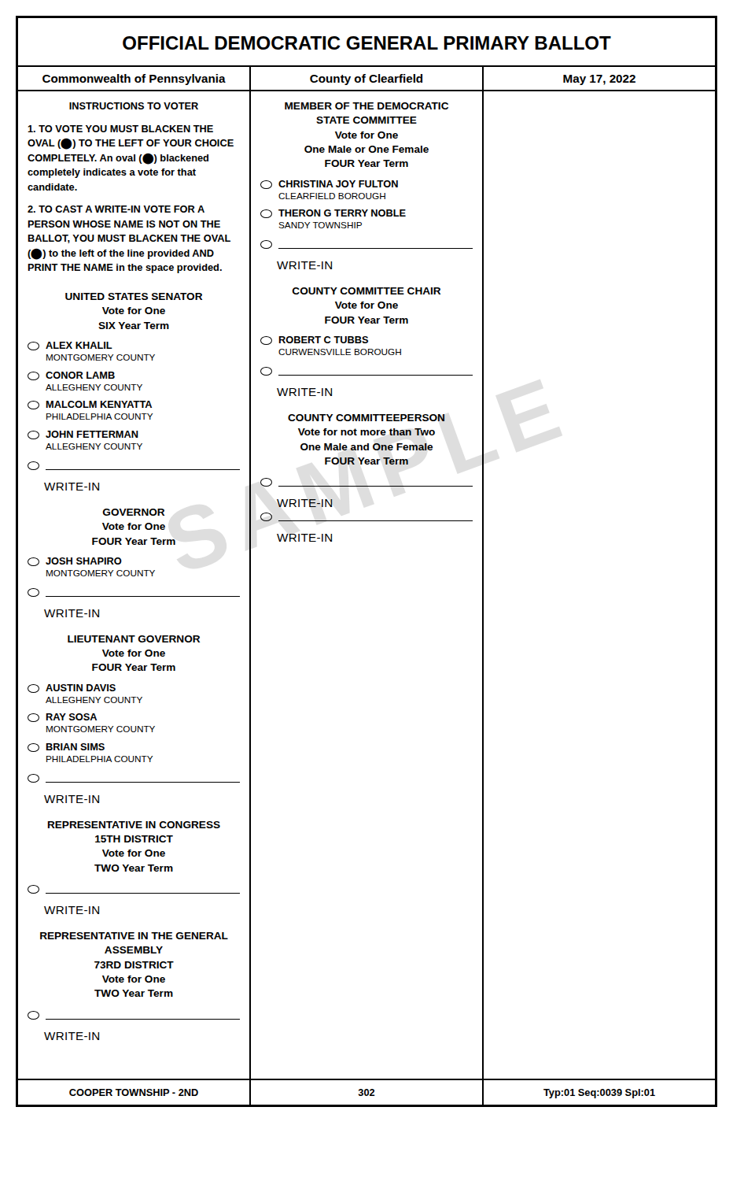SAMPLE
OFFICIAL DEMOCRATIC GENERAL PRIMARY BALLOT
Commonwealth of Pennsylvania
County of Clearfield
May 17, 2022
INSTRUCTIONS TO VOTER
1. TO VOTE YOU MUST BLACKEN THE OVAL (⬤) TO THE LEFT OF YOUR CHOICE COMPLETELY. An oval (⬤) blackened completely indicates a vote for that candidate.
2. TO CAST A WRITE-IN VOTE FOR A PERSON WHOSE NAME IS NOT ON THE BALLOT, YOU MUST BLACKEN THE OVAL (⬤) to the left of the line provided AND PRINT THE NAME in the space provided.
UNITED STATES SENATOR
Vote for One
SIX Year Term
ALEX KHALILMONTGOMERY COUNTY
CONOR LAMBALLEGHENY COUNTY
MALCOLM KENYATTAPHILADELPHIA COUNTY
JOHN FETTERMANALLEGHENY COUNTY
WRITE-IN
GOVERNOR
Vote for One
FOUR Year Term
JOSH SHAPIROMONTGOMERY COUNTY
WRITE-IN
LIEUTENANT GOVERNOR
Vote for One
FOUR Year Term
AUSTIN DAVISALLEGHENY COUNTY
RAY SOSAMONTGOMERY COUNTY
BRIAN SIMSPHILADELPHIA COUNTY
WRITE-IN
REPRESENTATIVE IN CONGRESS
15TH DISTRICT
Vote for One
TWO Year Term
WRITE-IN
REPRESENTATIVE IN THE GENERAL
ASSEMBLY
73RD DISTRICT
Vote for One
TWO Year Term
WRITE-IN
MEMBER OF THE DEMOCRATIC
STATE COMMITTEE
Vote for One
One Male or One Female
FOUR Year Term
CHRISTINA JOY FULTONCLEARFIELD BOROUGH
THERON G TERRY NOBLESANDY TOWNSHIP
WRITE-IN
COUNTY COMMITTEE CHAIR
Vote for One
FOUR Year Term
ROBERT C TUBBSCURWENSVILLE BOROUGH
WRITE-IN
COUNTY COMMITTEEPERSON
Vote for not more than Two
One Male and One Female
FOUR Year Term
WRITE-IN
WRITE-IN
COOPER TOWNSHIP - 2ND
302
Typ:01 Seq:0039 Spl:01